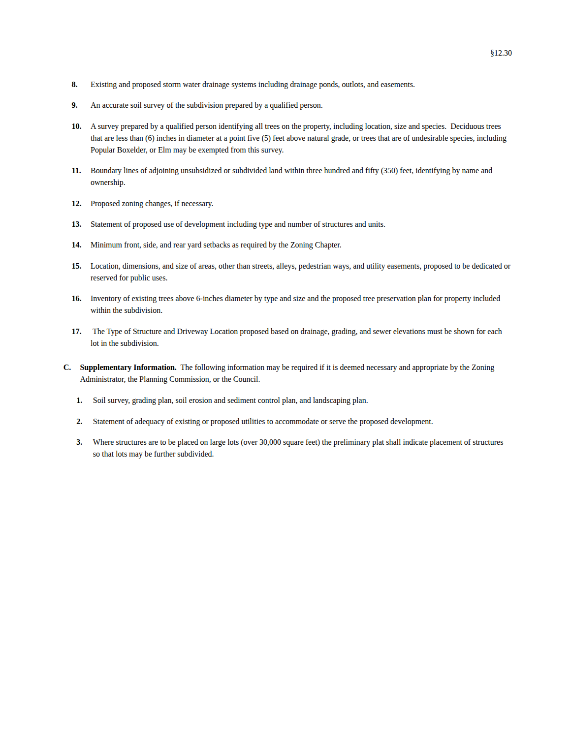§12.30
8. Existing and proposed storm water drainage systems including drainage ponds, outlots, and easements.
9. An accurate soil survey of the subdivision prepared by a qualified person.
10. A survey prepared by a qualified person identifying all trees on the property, including location, size and species. Deciduous trees that are less than (6) inches in diameter at a point five (5) feet above natural grade, or trees that are of undesirable species, including Popular Boxelder, or Elm may be exempted from this survey.
11. Boundary lines of adjoining unsubsidized or subdivided land within three hundred and fifty (350) feet, identifying by name and ownership.
12. Proposed zoning changes, if necessary.
13. Statement of proposed use of development including type and number of structures and units.
14. Minimum front, side, and rear yard setbacks as required by the Zoning Chapter.
15. Location, dimensions, and size of areas, other than streets, alleys, pedestrian ways, and utility easements, proposed to be dedicated or reserved for public uses.
16. Inventory of existing trees above 6-inches diameter by type and size and the proposed tree preservation plan for property included within the subdivision.
17. The Type of Structure and Driveway Location proposed based on drainage, grading, and sewer elevations must be shown for each lot in the subdivision.
C. Supplementary Information. The following information may be required if it is deemed necessary and appropriate by the Zoning Administrator, the Planning Commission, or the Council.
1. Soil survey, grading plan, soil erosion and sediment control plan, and landscaping plan.
2. Statement of adequacy of existing or proposed utilities to accommodate or serve the proposed development.
3. Where structures are to be placed on large lots (over 30,000 square feet) the preliminary plat shall indicate placement of structures so that lots may be further subdivided.